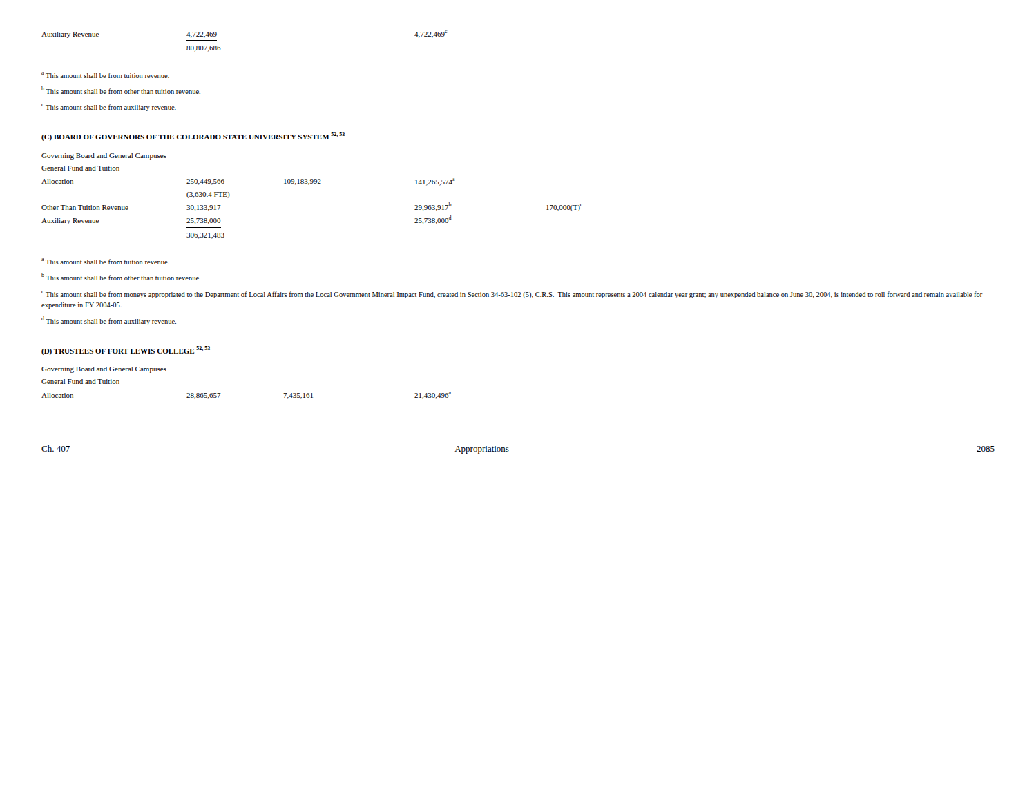Auxiliary Revenue
4,722,469
4,722,469c
80,807,686
a This amount shall be from tuition revenue.
b This amount shall be from other than tuition revenue.
c This amount shall be from auxiliary revenue.
(C) BOARD OF GOVERNORS OF THE COLORADO STATE UNIVERSITY SYSTEM 52, 53
Governing Board and General Campuses
General Fund and Tuition
Allocation
250,449,566
109,183,992
141,265,574a
(3,630.4 FTE)
Other Than Tuition Revenue
30,133,917
29,963,917b
170,000(T)c
Auxiliary Revenue
25,738,000
25,738,000d
306,321,483
a This amount shall be from tuition revenue.
b This amount shall be from other than tuition revenue.
c This amount shall be from moneys appropriated to the Department of Local Affairs from the Local Government Mineral Impact Fund, created in Section 34-63-102 (5), C.R.S. This amount represents a 2004 calendar year grant; any unexpended balance on June 30, 2004, is intended to roll forward and remain available for expenditure in FY 2004-05.
d This amount shall be from auxiliary revenue.
(D) TRUSTEES OF FORT LEWIS COLLEGE 52, 53
Governing Board and General Campuses
General Fund and Tuition
Allocation
28,865,657
7,435,161
21,430,496a
Ch. 407
Appropriations
2085